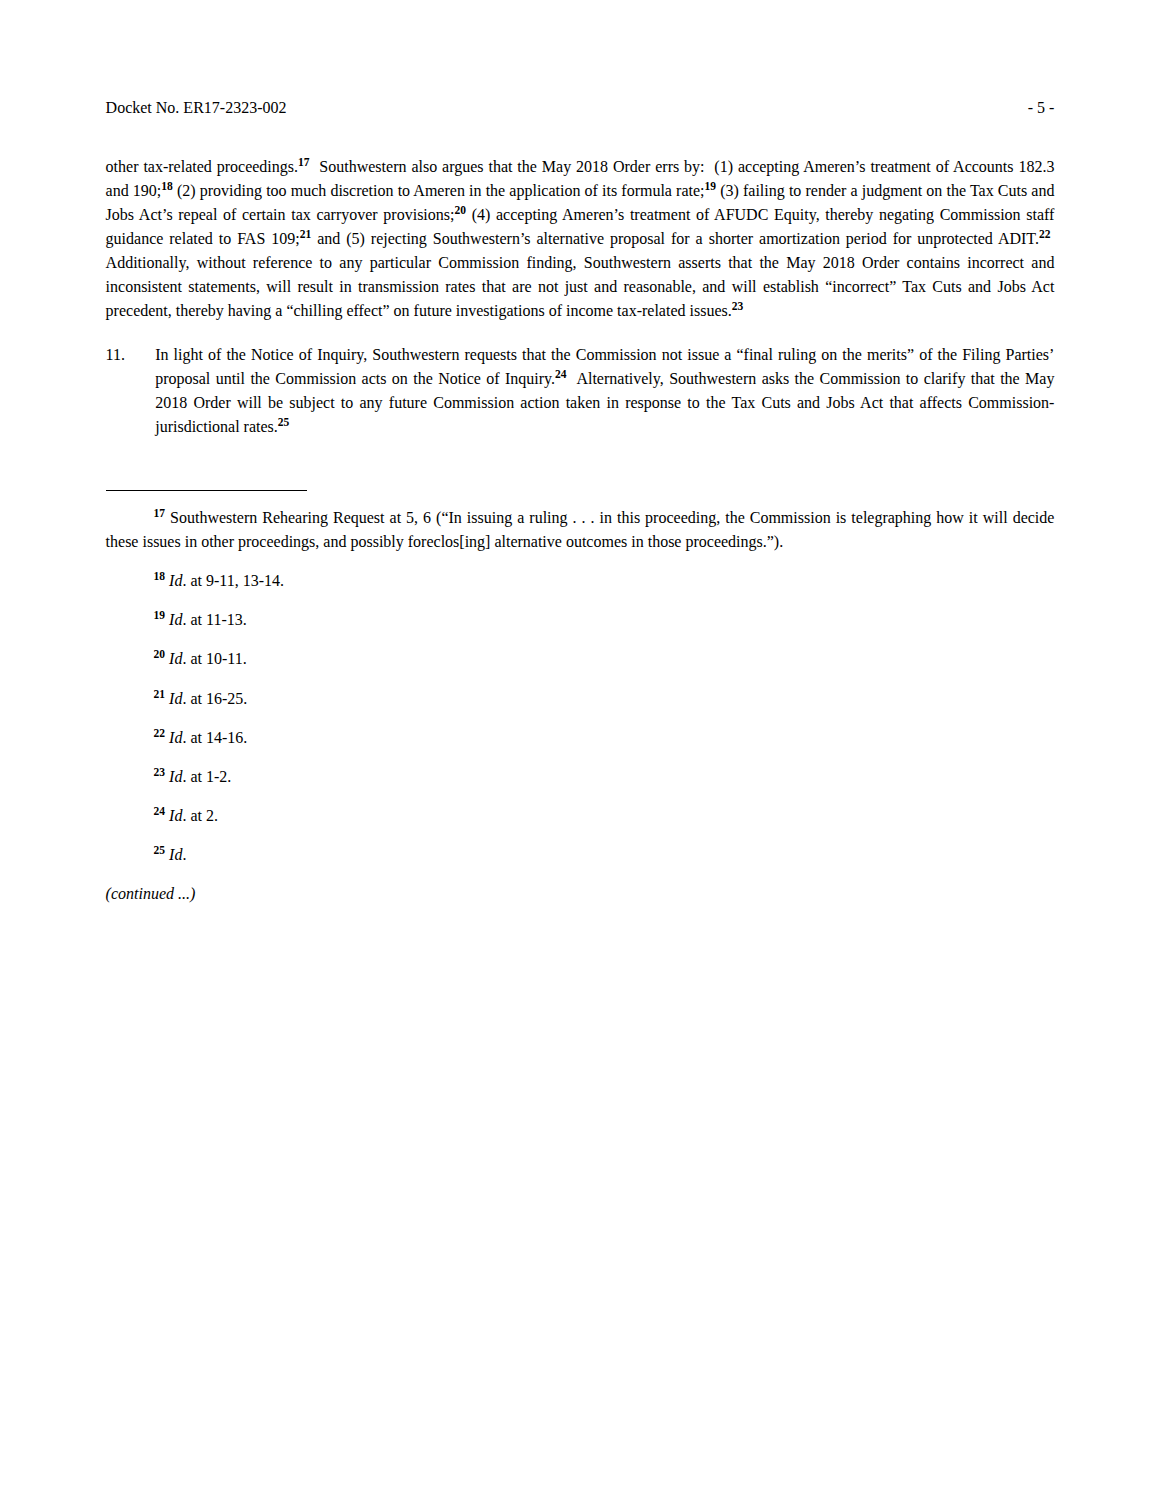Docket No. ER17-2323-002 - 5 -
other tax-related proceedings.17 Southwestern also argues that the May 2018 Order errs by: (1) accepting Ameren’s treatment of Accounts 182.3 and 190;18 (2) providing too much discretion to Ameren in the application of its formula rate;19 (3) failing to render a judgment on the Tax Cuts and Jobs Act’s repeal of certain tax carryover provisions;20 (4) accepting Ameren’s treatment of AFUDC Equity, thereby negating Commission staff guidance related to FAS 109;21 and (5) rejecting Southwestern’s alternative proposal for a shorter amortization period for unprotected ADIT.22 Additionally, without reference to any particular Commission finding, Southwestern asserts that the May 2018 Order contains incorrect and inconsistent statements, will result in transmission rates that are not just and reasonable, and will establish “incorrect” Tax Cuts and Jobs Act precedent, thereby having a “chilling effect” on future investigations of income tax-related issues.23
11.
In light of the Notice of Inquiry, Southwestern requests that the Commission not issue a “final ruling on the merits” of the Filing Parties’ proposal until the Commission acts on the Notice of Inquiry.24 Alternatively, Southwestern asks the Commission to clarify that the May 2018 Order will be subject to any future Commission action taken in response to the Tax Cuts and Jobs Act that affects Commission-jurisdictional rates.25
17 Southwestern Rehearing Request at 5, 6 (“In issuing a ruling . . . in this proceeding, the Commission is telegraphing how it will decide these issues in other proceedings, and possibly foreclos[ing] alternative outcomes in those proceedings.”).
18 Id. at 9-11, 13-14.
19 Id. at 11-13.
20 Id. at 10-11.
21 Id. at 16-25.
22 Id. at 14-16.
23 Id. at 1-2.
24 Id. at 2.
25 Id.
(continued ...)